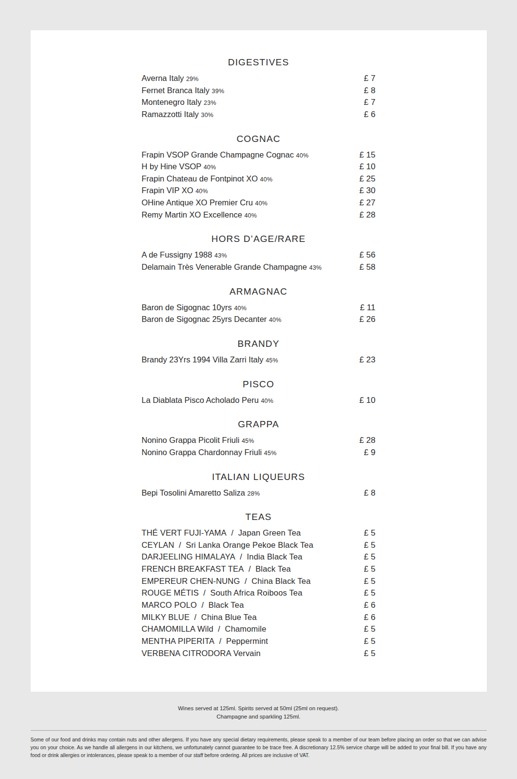Digestives
| Averna Italy 29% | £ 7 |
| Fernet Branca Italy 39% | £ 8 |
| Montenegro Italy 23% | £ 7 |
| Ramazzotti Italy 30% | £ 6 |
Cognac
| Frapin VSOP Grande Champagne Cognac 40% | £ 15 |
| H by Hine VSOP 40% | £ 10 |
| Frapin Chateau de Fontpinot XO 40% | £ 25 |
| Frapin VIP XO 40% | £ 30 |
| OHine Antique XO Premier Cru 40% | £ 27 |
| Remy Martin XO Excellence 40% | £ 28 |
Hors d’Age/Rare
| A de Fussigny 1988 43% | £ 56 |
| Delamain Très Venerable Grande Champagne 43% | £ 58 |
Armagnac
| Baron de Sigognac 10yrs 40% | £ 11 |
| Baron de Sigognac 25yrs Decanter 40% | £ 26 |
Brandy
| Brandy 23Yrs 1994 Villa Zarri Italy 45% | £ 23 |
Pisco
| La Diablata Pisco Acholado Peru 40% | £ 10 |
Grappa
| Nonino Grappa Picolit Friuli 45% | £ 28 |
| Nonino Grappa Chardonnay Friuli 45% | £ 9 |
Italian Liqueurs
| Bepi Tosolini Amaretto Saliza 28% | £ 8 |
Teas
| THÉ VERT FUJI-YAMA / Japan Green Tea | £ 5 |
| CEYLAN / Sri Lanka Orange Pekoe Black Tea | £ 5 |
| DARJEELING HIMALAYA / India Black Tea | £ 5 |
| FRENCH BREAKFAST TEA / Black Tea | £ 5 |
| EMPEREUR CHEN-NUNG / China Black Tea | £ 5 |
| ROUGE MÉTIS / South Africa Roiboos Tea | £ 5 |
| MARCO POLO / Black Tea | £ 6 |
| MILKY BLUE / China Blue Tea | £ 6 |
| CHAMOMILLA Wild / Chamomile | £ 5 |
| MENTHA PIPERITA / Peppermint | £ 5 |
| VERBENA CITRODORA Vervain | £ 5 |
Wines served at 125ml. Spirits served at 50ml (25ml on request).
Champagne and sparkling 125ml.
Some of our food and drinks may contain nuts and other allergens. If you have any special dietary requirements, please speak to a member of our team before placing an order so that we can advise you on your choice. As we handle all allergens in our kitchens, we unfortunately cannot guarantee to be trace free. A discretionary 12.5% service charge will be added to your final bill. If you have any food or drink allergies or intolerances, please speak to a member of our staff before ordering. All prices are inclusive of VAT.